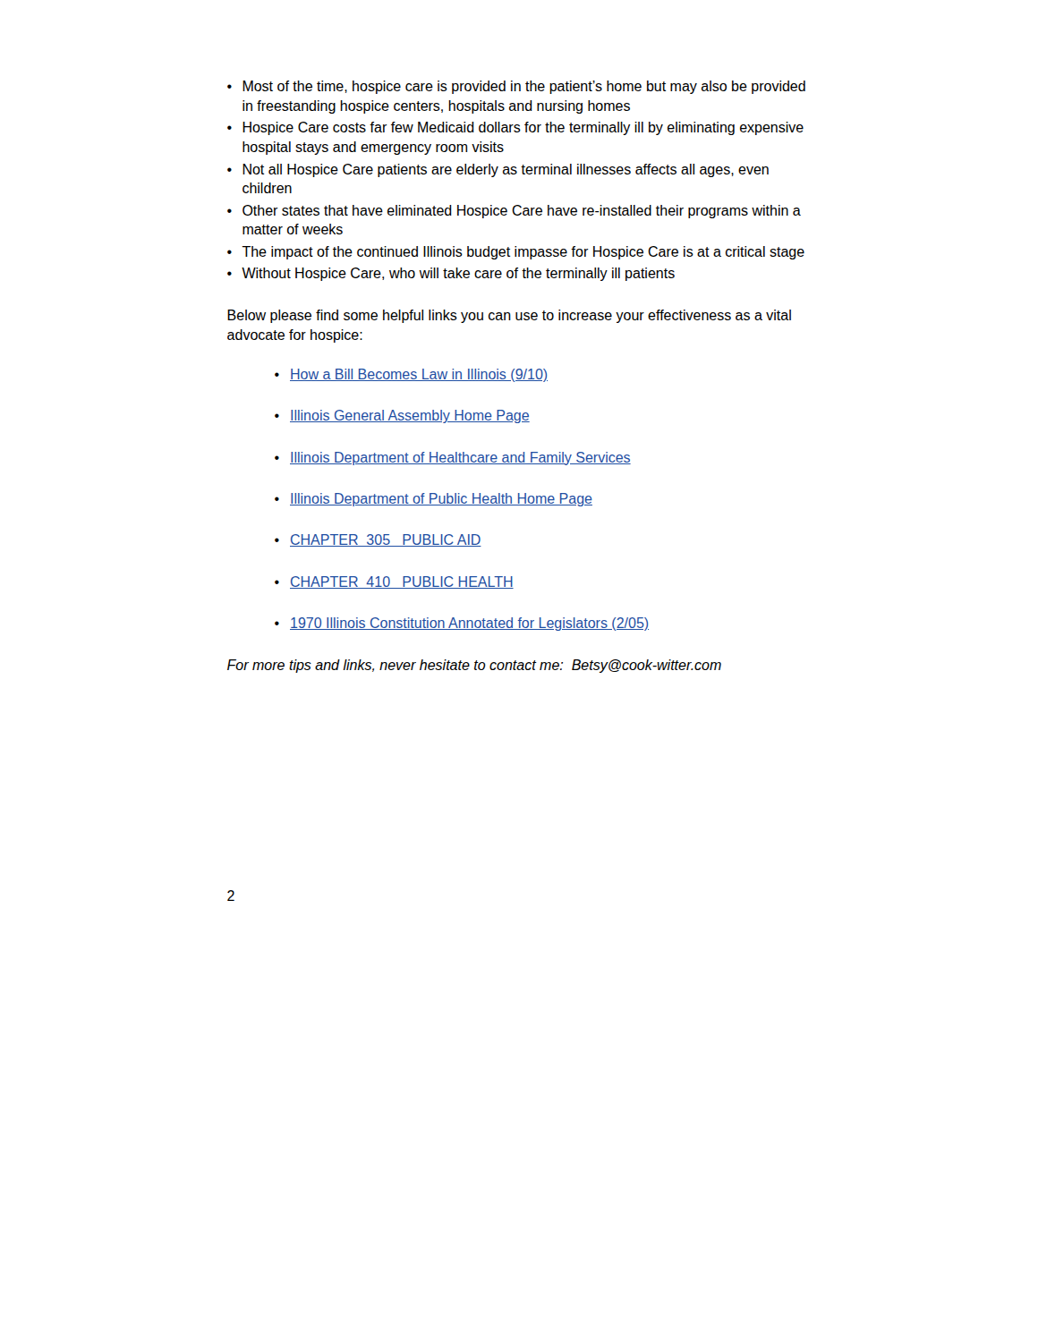Most of the time, hospice care is provided in the patient’s home but may also be provided in freestanding hospice centers, hospitals and nursing homes
Hospice Care costs far few Medicaid dollars for the terminally ill by eliminating expensive hospital stays and emergency room visits
Not all Hospice Care patients are elderly as terminal illnesses affects all ages, even children
Other states that have eliminated Hospice Care have re-installed their programs within a matter of weeks
The impact of the continued Illinois budget impasse for Hospice Care is at a critical stage
Without Hospice Care, who will take care of the terminally ill patients
Below please find some helpful links you can use to increase your effectiveness as a vital advocate for hospice:
How a Bill Becomes Law in Illinois (9/10)
Illinois General Assembly Home Page
Illinois Department of Healthcare and Family Services
Illinois Department of Public Health Home Page
CHAPTER 305 PUBLIC AID
CHAPTER 410 PUBLIC HEALTH
1970 Illinois Constitution Annotated for Legislators (2/05)
For more tips and links, never hesitate to contact me: Betsy@cook-witter.com
2